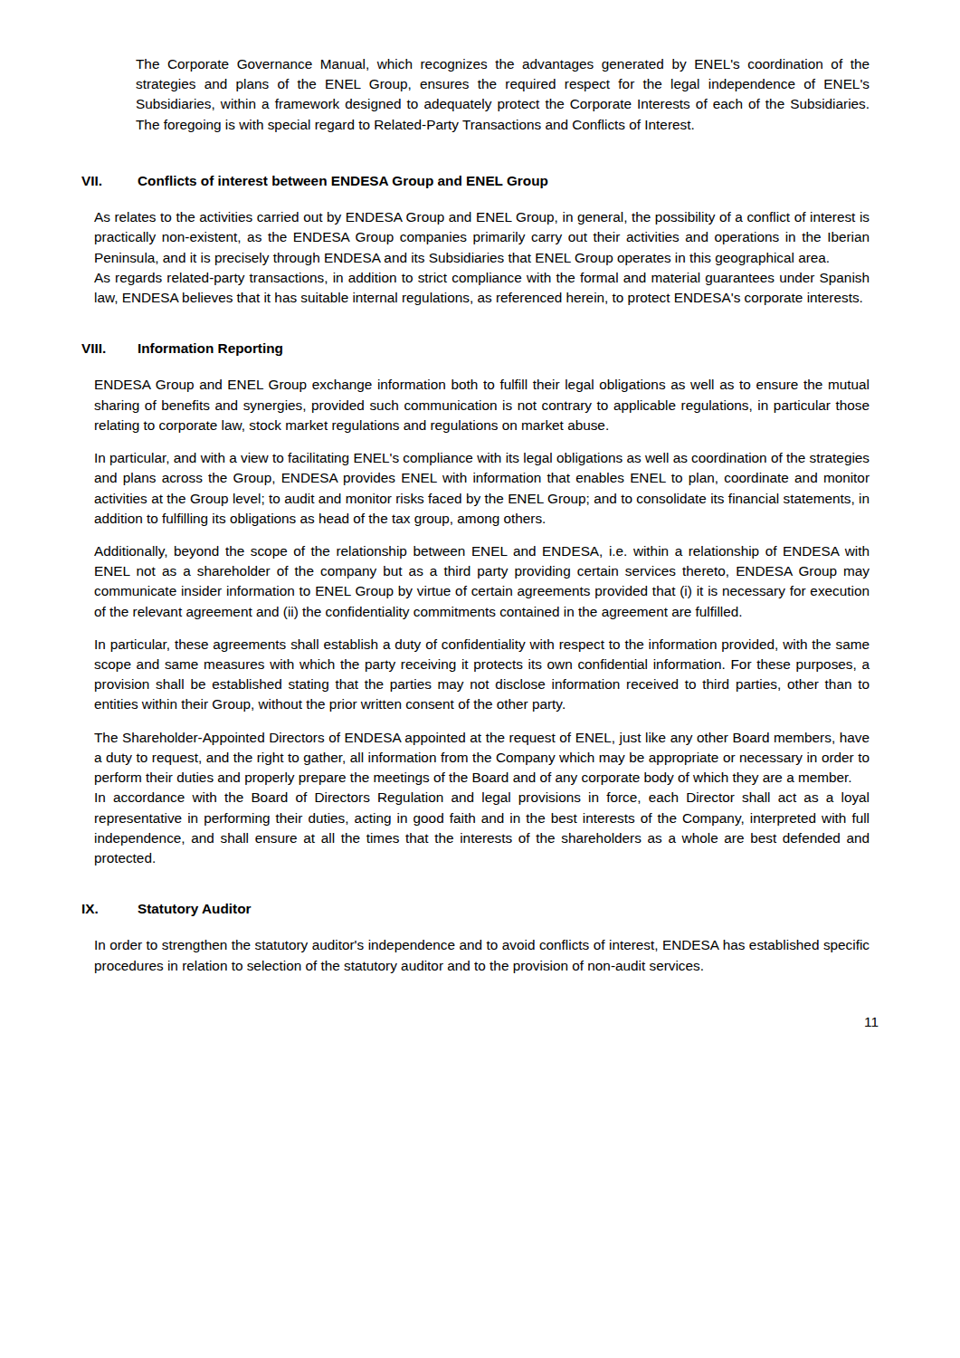The Corporate Governance Manual, which recognizes the advantages generated by ENEL's coordination of the strategies and plans of the ENEL Group, ensures the required respect for the legal independence of ENEL's Subsidiaries, within a framework designed to adequately protect the Corporate Interests of each of the Subsidiaries. The foregoing is with special regard to Related-Party Transactions and Conflicts of Interest.
VII. Conflicts of interest between ENDESA Group and ENEL Group
As relates to the activities carried out by ENDESA Group and ENEL Group, in general, the possibility of a conflict of interest is practically non-existent, as the ENDESA Group companies primarily carry out their activities and operations in the Iberian Peninsula, and it is precisely through ENDESA and its Subsidiaries that ENEL Group operates in this geographical area.
As regards related-party transactions, in addition to strict compliance with the formal and material guarantees under Spanish law, ENDESA believes that it has suitable internal regulations, as referenced herein, to protect ENDESA's corporate interests.
VIII. Information Reporting
ENDESA Group and ENEL Group exchange information both to fulfill their legal obligations as well as to ensure the mutual sharing of benefits and synergies, provided such communication is not contrary to applicable regulations, in particular those relating to corporate law, stock market regulations and regulations on market abuse.
In particular, and with a view to facilitating ENEL's compliance with its legal obligations as well as coordination of the strategies and plans across the Group, ENDESA provides ENEL with information that enables ENEL to plan, coordinate and monitor activities at the Group level; to audit and monitor risks faced by the ENEL Group; and to consolidate its financial statements, in addition to fulfilling its obligations as head of the tax group, among others.
Additionally, beyond the scope of the relationship between ENEL and ENDESA, i.e. within a relationship of ENDESA with ENEL not as a shareholder of the company but as a third party providing certain services thereto, ENDESA Group may communicate insider information to ENEL Group by virtue of certain agreements provided that (i) it is necessary for execution of the relevant agreement and (ii) the confidentiality commitments contained in the agreement are fulfilled.
In particular, these agreements shall establish a duty of confidentiality with respect to the information provided, with the same scope and same measures with which the party receiving it protects its own confidential information. For these purposes, a provision shall be established stating that the parties may not disclose information received to third parties, other than to entities within their Group, without the prior written consent of the other party.
The Shareholder-Appointed Directors of ENDESA appointed at the request of ENEL, just like any other Board members, have a duty to request, and the right to gather, all information from the Company which may be appropriate or necessary in order to perform their duties and properly prepare the meetings of the Board and of any corporate body of which they are a member.
In accordance with the Board of Directors Regulation and legal provisions in force, each Director shall act as a loyal representative in performing their duties, acting in good faith and in the best interests of the Company, interpreted with full independence, and shall ensure at all the times that the interests of the shareholders as a whole are best defended and protected.
IX. Statutory Auditor
In order to strengthen the statutory auditor's independence and to avoid conflicts of interest, ENDESA has established specific procedures in relation to selection of the statutory auditor and to the provision of non-audit services.
11